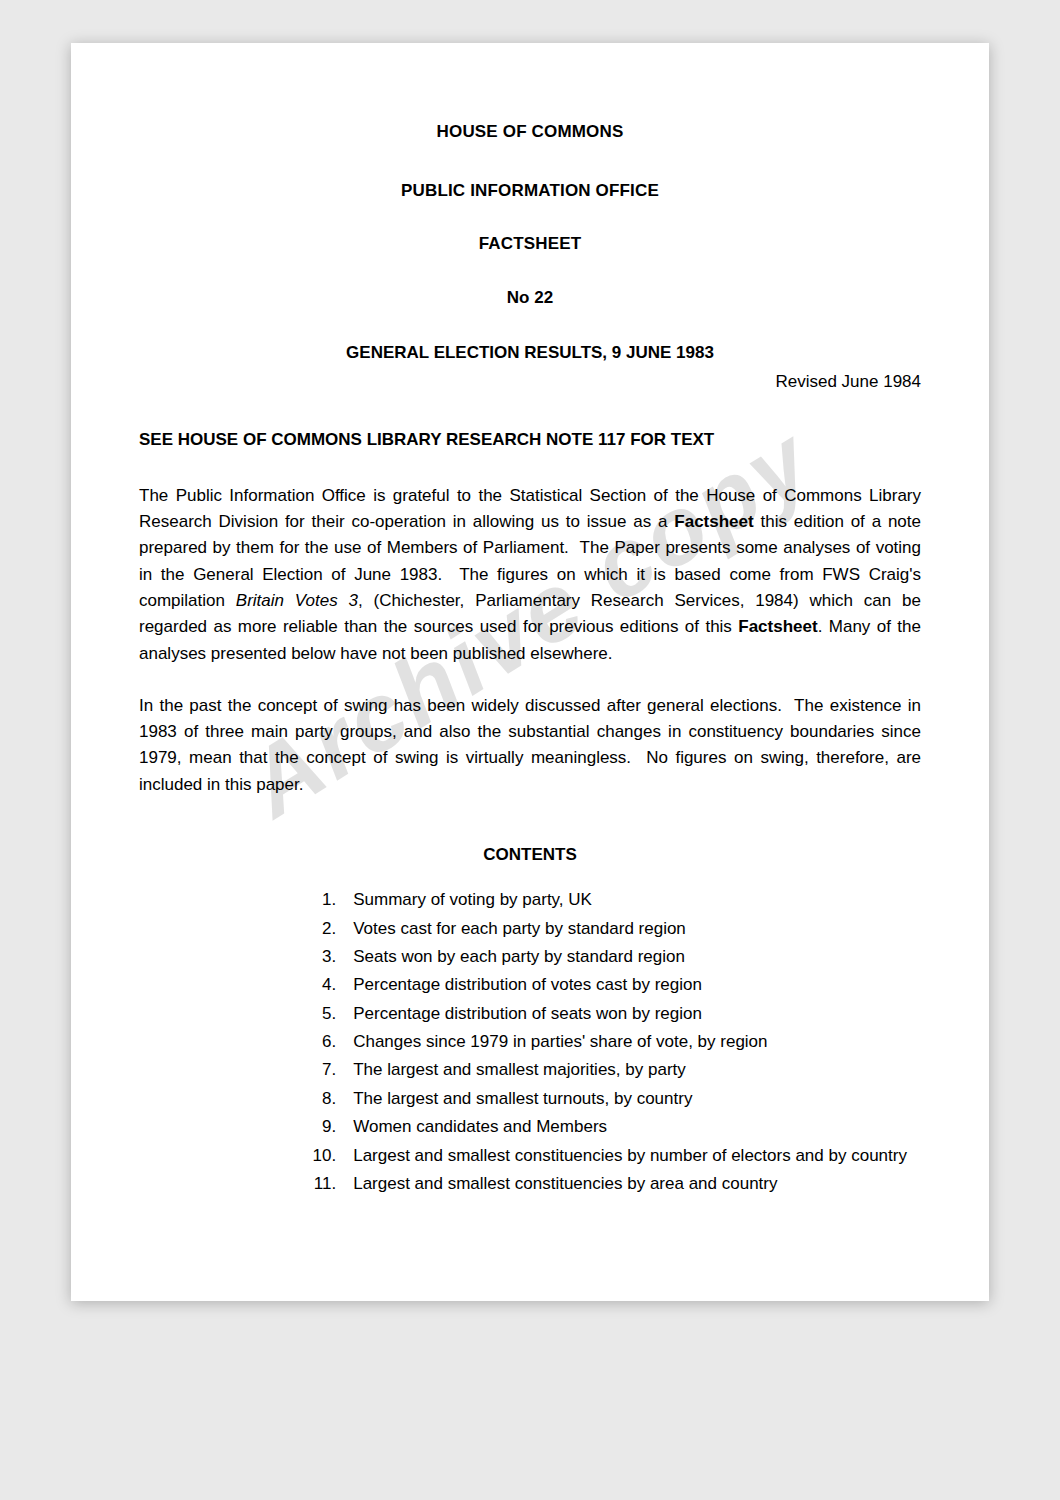Archive copy
HOUSE OF COMMONS
PUBLIC INFORMATION OFFICE
FACTSHEET
No 22
GENERAL ELECTION RESULTS, 9 JUNE 1983
Revised June 1984
SEE HOUSE OF COMMONS LIBRARY RESEARCH NOTE 117 FOR TEXT
The Public Information Office is grateful to the Statistical Section of the House of Commons Library Research Division for their co-operation in allowing us to issue as a Factsheet this edition of a note prepared by them for the use of Members of Parliament. The Paper presents some analyses of voting in the General Election of June 1983. The figures on which it is based come from FWS Craig's compilation Britain Votes 3, (Chichester, Parliamentary Research Services, 1984) which can be regarded as more reliable than the sources used for previous editions of this Factsheet. Many of the analyses presented below have not been published elsewhere.
In the past the concept of swing has been widely discussed after general elections. The existence in 1983 of three main party groups, and also the substantial changes in constituency boundaries since 1979, mean that the concept of swing is virtually meaningless. No figures on swing, therefore, are included in this paper.
CONTENTS
1. Summary of voting by party, UK
2. Votes cast for each party by standard region
3. Seats won by each party by standard region
4. Percentage distribution of votes cast by region
5. Percentage distribution of seats won by region
6. Changes since 1979 in parties' share of vote, by region
7. The largest and smallest majorities, by party
8. The largest and smallest turnouts, by country
9. Women candidates and Members
10. Largest and smallest constituencies by number of electors and by country
11. Largest and smallest constituencies by area and country